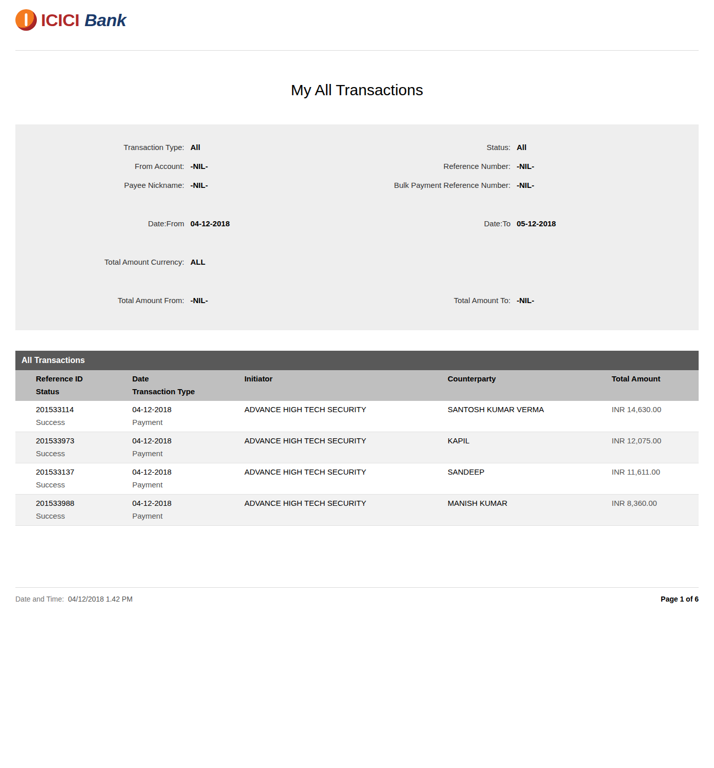ICICI Bank
My All Transactions
| Transaction Type: | All | Status: | All |
| From Account: | -NIL- | Reference Number: | -NIL- |
| Payee Nickname: | -NIL- | Bulk Payment Reference Number: | -NIL- |
| Date:From | 04-12-2018 | Date:To | 05-12-2018 |
| Total Amount Currency: | ALL | | |
| Total Amount From: | -NIL- | Total Amount To: | -NIL- |
All Transactions
| Reference ID | Date | Initiator | Counterparty | Total Amount |
| --- | --- | --- | --- | --- |
| Status | Transaction Type | | | |
| 201533114 | 04-12-2018 | ADVANCE HIGH TECH SECURITY | SANTOSH KUMAR VERMA | INR 14,630.00 |
| Success | Payment | | | |
| 201533973 | 04-12-2018 | ADVANCE HIGH TECH SECURITY | KAPIL | INR 12,075.00 |
| Success | Payment | | | |
| 201533137 | 04-12-2018 | ADVANCE HIGH TECH SECURITY | SANDEEP | INR 11,611.00 |
| Success | Payment | | | |
| 201533988 | 04-12-2018 | ADVANCE HIGH TECH SECURITY | MANISH KUMAR | INR 8,360.00 |
| Success | Payment | | | |
Date and Time: 04/12/2018 1.42 PM
Page 1 of 6